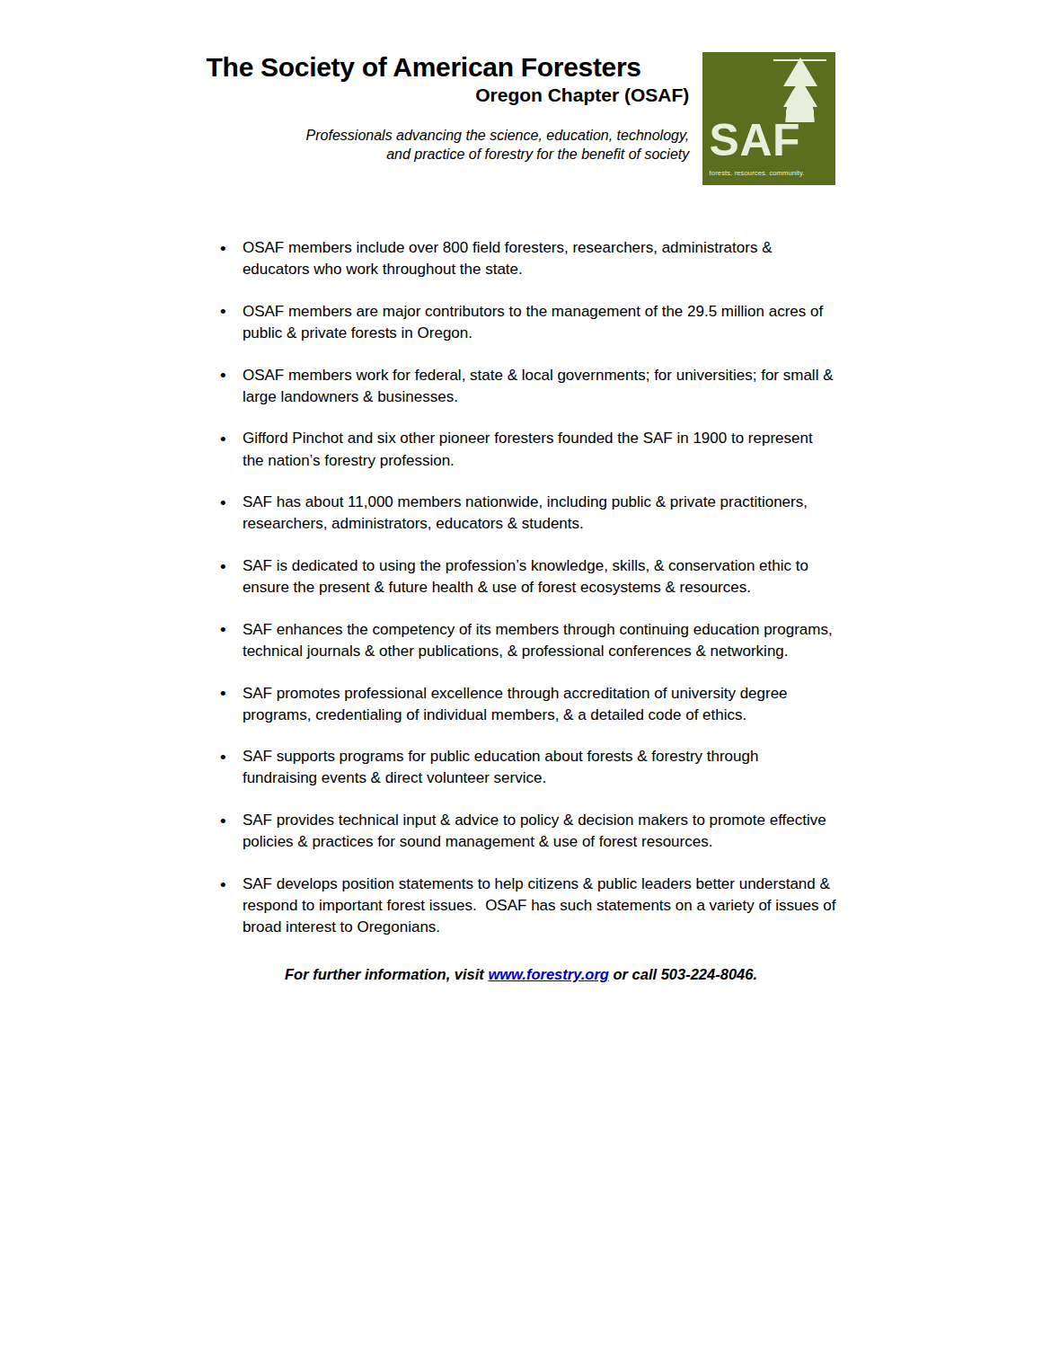SAF
forests. resources. community.
The Society of American Foresters
Oregon Chapter (OSAF)
Professionals advancing the science, education, technology,
and practice of forestry for the benefit of society
OSAF members include over 800 field foresters, researchers, administrators & educators who work throughout the state.
OSAF members are major contributors to the management of the 29.5 million acres of public & private forests in Oregon.
OSAF members work for federal, state & local governments; for universities; for small & large landowners & businesses.
Gifford Pinchot and six other pioneer foresters founded the SAF in 1900 to represent the nation’s forestry profession.
SAF has about 11,000 members nationwide, including public & private practitioners, researchers, administrators, educators & students.
SAF is dedicated to using the profession’s knowledge, skills, & conservation ethic to ensure the present & future health & use of forest ecosystems & resources.
SAF enhances the competency of its members through continuing education programs, technical journals & other publications, & professional conferences & networking.
SAF promotes professional excellence through accreditation of university degree programs, credentialing of individual members, & a detailed code of ethics.
SAF supports programs for public education about forests & forestry through fundraising events & direct volunteer service.
SAF provides technical input & advice to policy & decision makers to promote effective policies & practices for sound management & use of forest resources.
SAF develops position statements to help citizens & public leaders better understand & respond to important forest issues. OSAF has such statements on a variety of issues of broad interest to Oregonians.
For further information, visit www.forestry.org or call 503-224-8046.